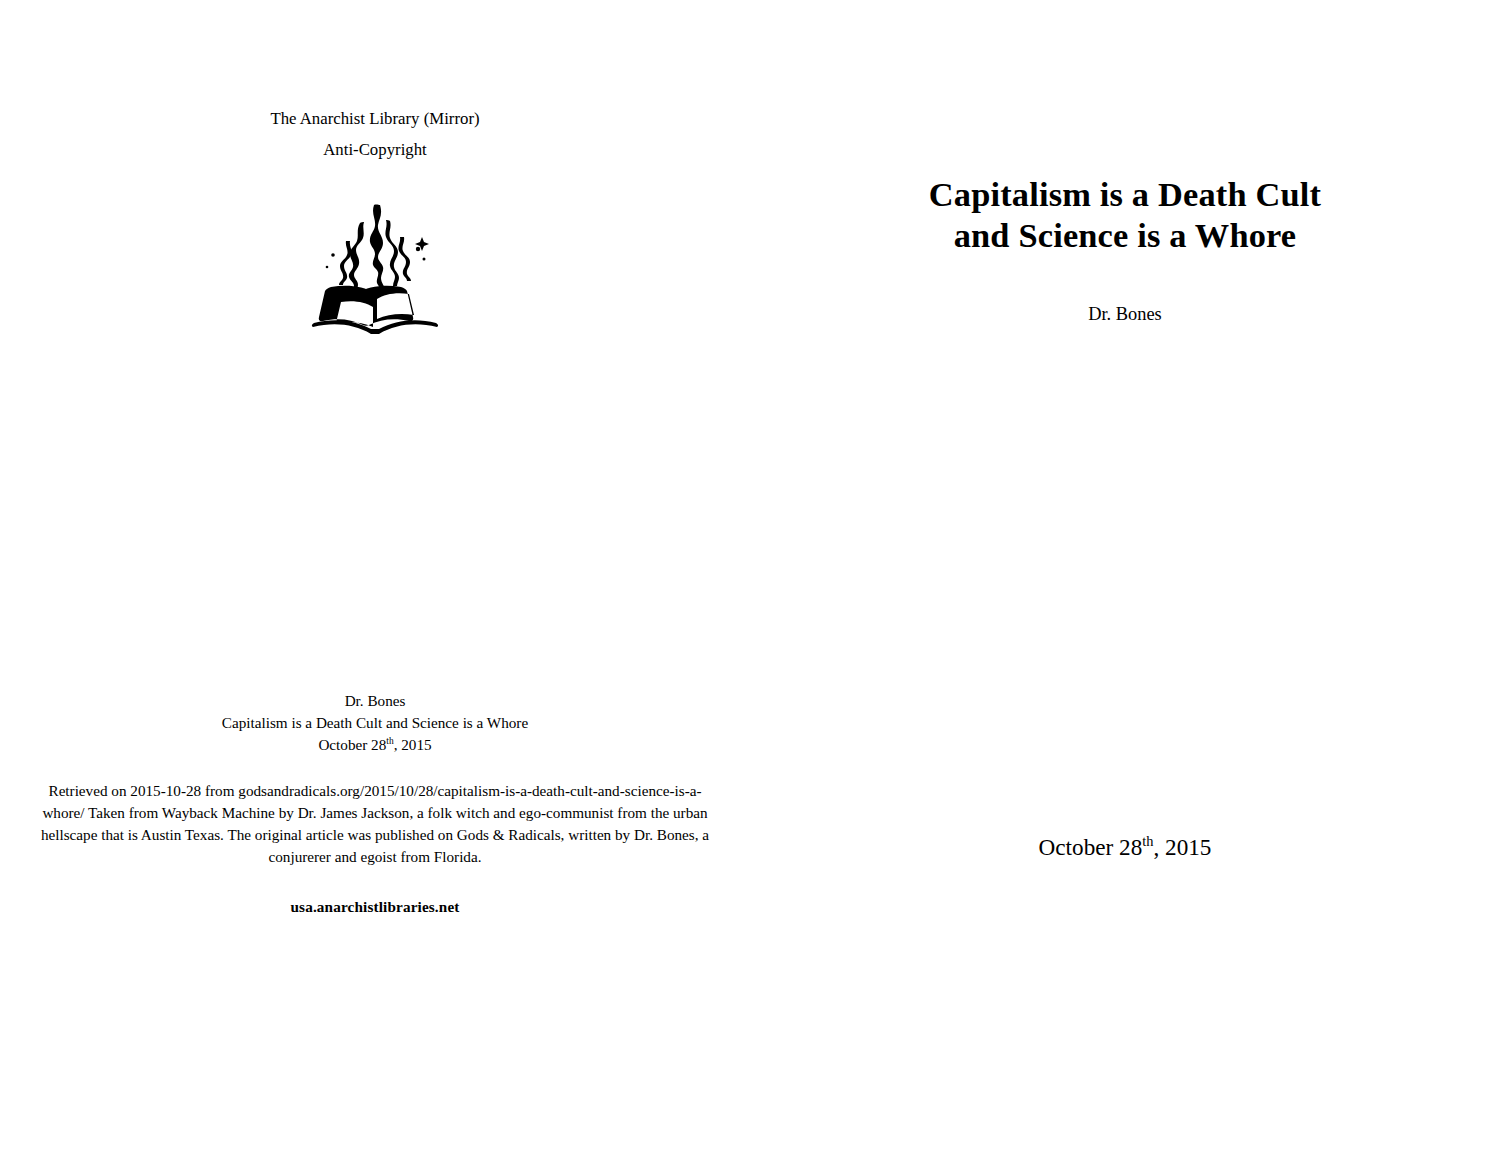The Anarchist Library (Mirror) Anti-Copyright
Dr. Bones Capitalism is a Death Cult and Science is a Whore October 28th, 2015
Retrieved on 2015-10-28 from godsandradicals.org/2015/10/28/capitalism-is-a-death-cult-and-science-is-a-whore/ Taken from Wayback Machine by Dr. James Jackson, a folk witch and ego-communist from the urban hellscape that is Austin Texas. The original article was published on Gods & Radicals, written by Dr. Bones, a conjurerer and egoist from Florida.
usa.anarchistlibraries.net
Capitalism is a Death Cult
and Science is a Whore
Dr. Bones
October 28th, 2015